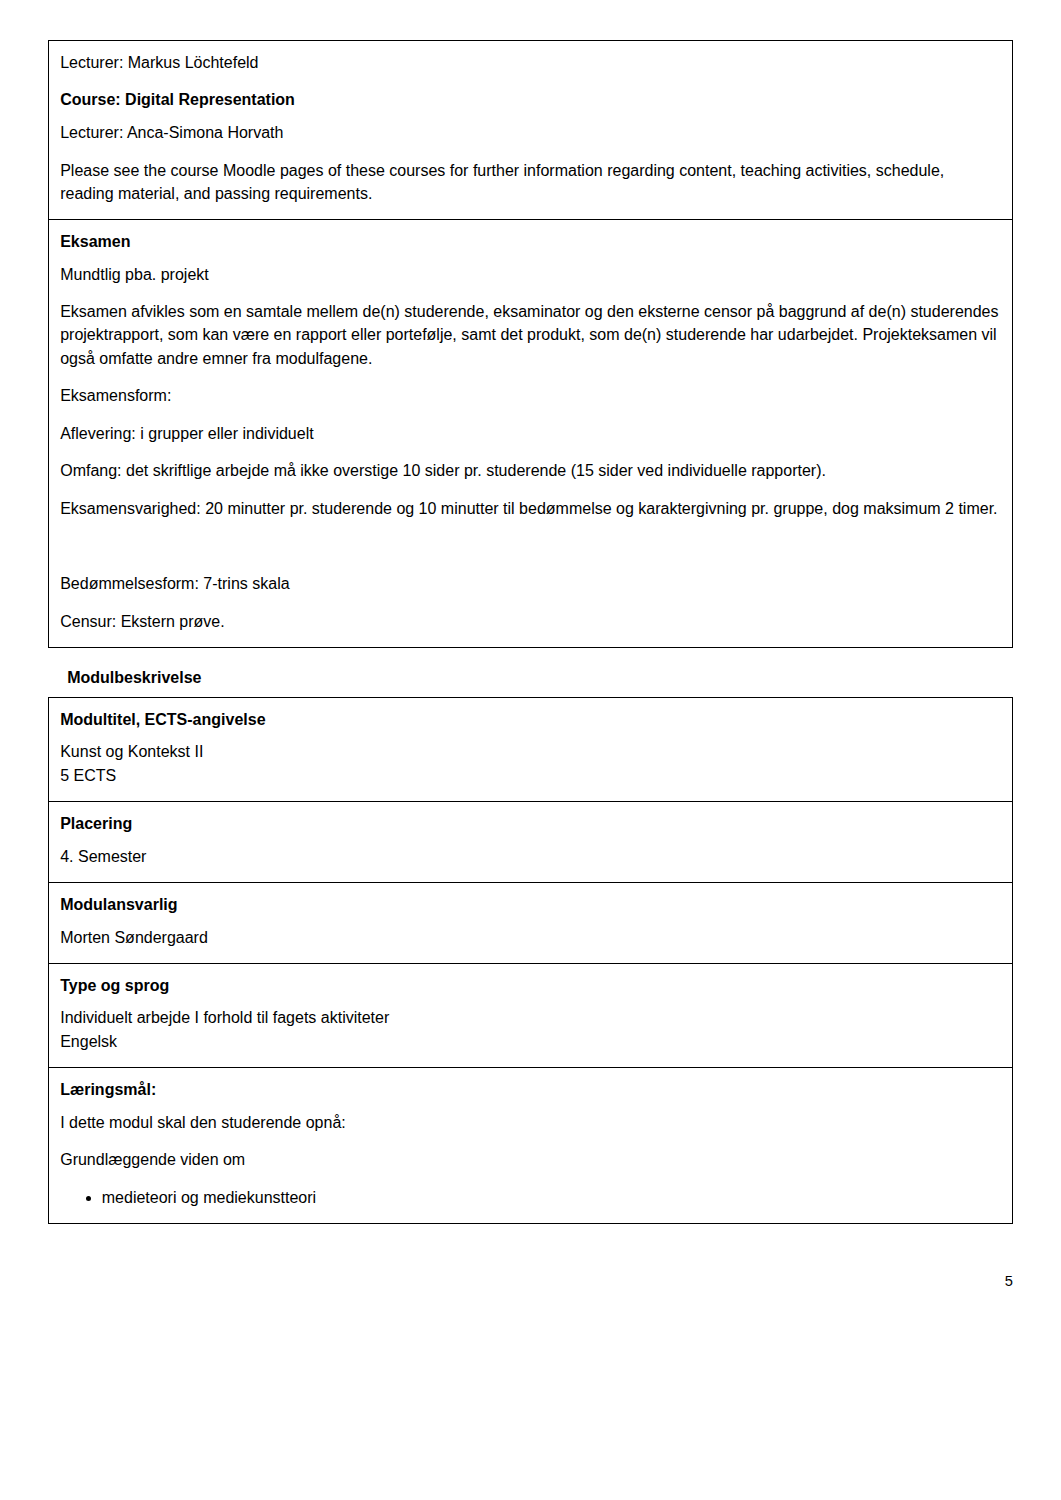| Lecturer: Markus Löchtefeld Course: Digital Representation Lecturer: Anca-Simona Horvath Please see the course Moodle pages of these courses for further information regarding content, teaching activities, schedule, reading material, and passing requirements. |
| Eksamen Mundtlig pba. projekt Eksamen afvikles som en samtale mellem de(n) studerende, eksaminator og den eksterne censor på baggrund af de(n) studerendes projektrapport, som kan være en rapport eller portefølje, samt det produkt, som de(n) studerende har udarbejdet. Projekteksamen vil også omfatte andre emner fra modulfagene. Eksamensform: Aflevering: i grupper eller individuelt Omfang: det skriftlige arbejde må ikke overstige 10 sider pr. studerende (15 sider ved individuelle rapporter). Eksamensvarighed: 20 minutter pr. studerende og 10 minutter til bedømmelse og karaktergivning pr. gruppe, dog maksimum 2 timer. Bedømmelsesform: 7-trins skala Censur: Ekstern prøve. |
Modulbeskrivelse
| Modultitel, ECTS-angivelse Kunst og Kontekst II 5 ECTS |
| Placering 4. Semester |
| Modulansvarlig Morten Søndergaard |
| Type og sprog Individuelt arbejde I forhold til fagets aktiviteter Engelsk |
| Læringsmål: I dette modul skal den studerende opnå: Grundlæggende viden om medieteori og mediekunstteori |
5